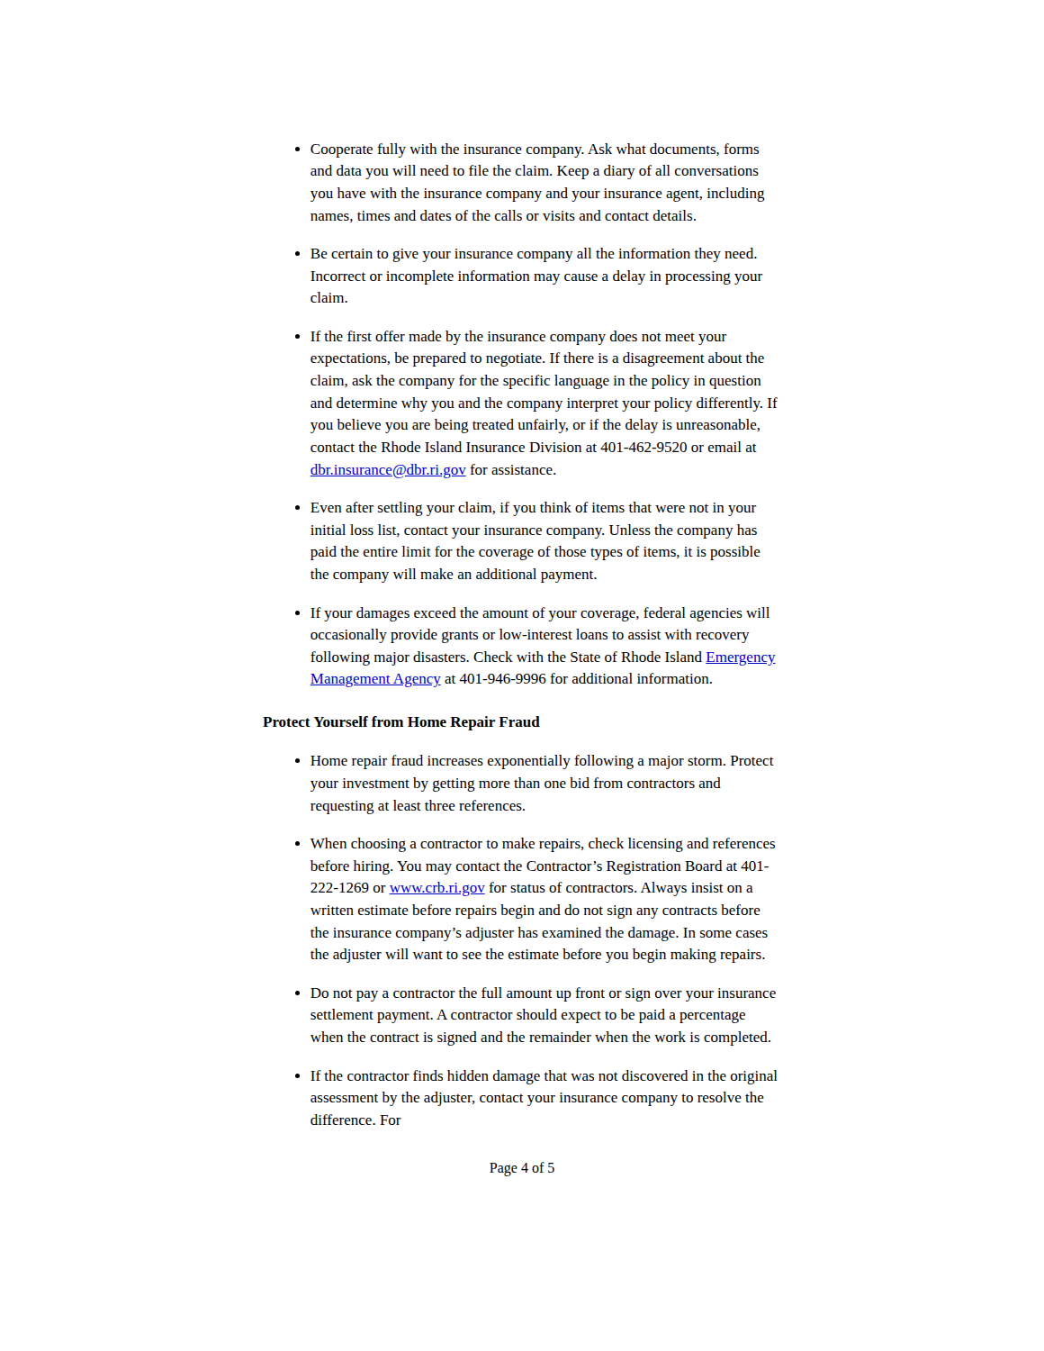Cooperate fully with the insurance company. Ask what documents, forms and data you will need to file the claim. Keep a diary of all conversations you have with the insurance company and your insurance agent, including names, times and dates of the calls or visits and contact details.
Be certain to give your insurance company all the information they need. Incorrect or incomplete information may cause a delay in processing your claim.
If the first offer made by the insurance company does not meet your expectations, be prepared to negotiate. If there is a disagreement about the claim, ask the company for the specific language in the policy in question and determine why you and the company interpret your policy differently. If you believe you are being treated unfairly, or if the delay is unreasonable, contact the Rhode Island Insurance Division at 401-462-9520 or email at dbr.insurance@dbr.ri.gov for assistance.
Even after settling your claim, if you think of items that were not in your initial loss list, contact your insurance company. Unless the company has paid the entire limit for the coverage of those types of items, it is possible the company will make an additional payment.
If your damages exceed the amount of your coverage, federal agencies will occasionally provide grants or low-interest loans to assist with recovery following major disasters. Check with the State of Rhode Island Emergency Management Agency at 401-946-9996 for additional information.
Protect Yourself from Home Repair Fraud
Home repair fraud increases exponentially following a major storm. Protect your investment by getting more than one bid from contractors and requesting at least three references.
When choosing a contractor to make repairs, check licensing and references before hiring. You may contact the Contractor’s Registration Board at 401-222-1269 or www.crb.ri.gov for status of contractors. Always insist on a written estimate before repairs begin and do not sign any contracts before the insurance company’s adjuster has examined the damage. In some cases the adjuster will want to see the estimate before you begin making repairs.
Do not pay a contractor the full amount up front or sign over your insurance settlement payment. A contractor should expect to be paid a percentage when the contract is signed and the remainder when the work is completed.
If the contractor finds hidden damage that was not discovered in the original assessment by the adjuster, contact your insurance company to resolve the difference. For
Page 4 of 5